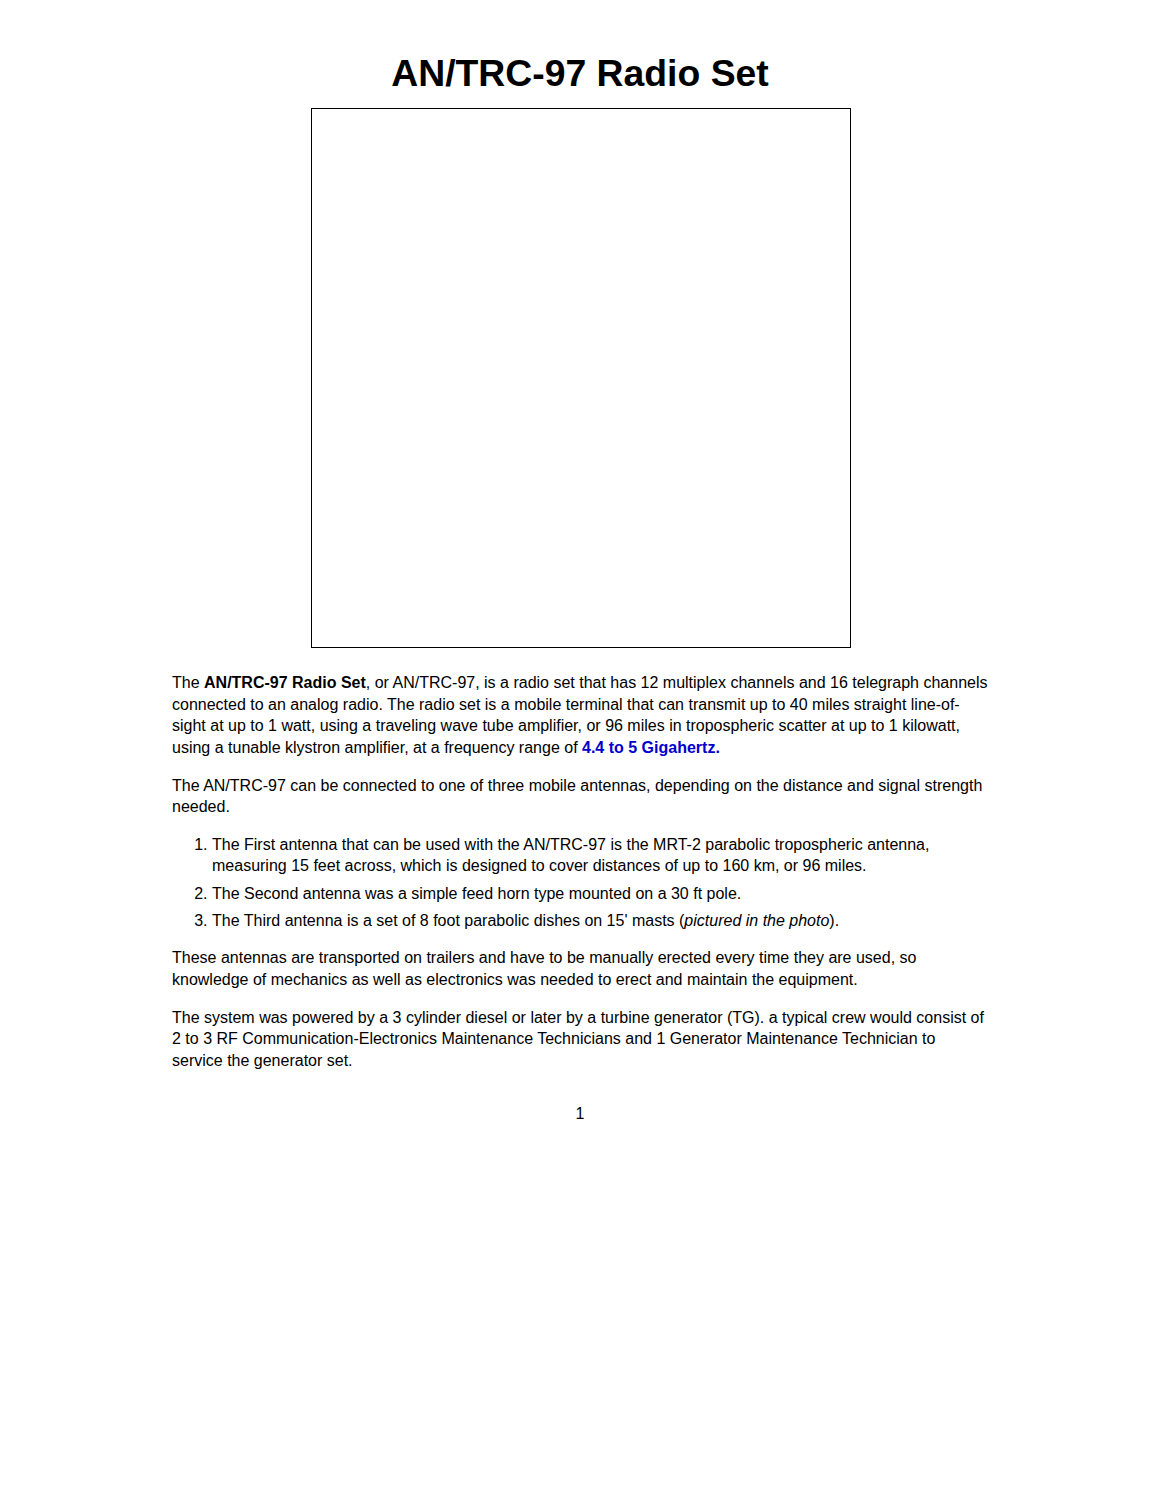AN/TRC-97 Radio Set
The AN/TRC-97 Radio Set, or AN/TRC-97, is a radio set that has 12 multiplex channels and 16 telegraph channels connected to an analog radio. The radio set is a mobile terminal that can transmit up to 40 miles straight line-of-sight at up to 1 watt, using a traveling wave tube amplifier, or 96 miles in tropospheric scatter at up to 1 kilowatt, using a tunable klystron amplifier, at a frequency range of 4.4 to 5 Gigahertz.
The AN/TRC-97 can be connected to one of three mobile antennas, depending on the distance and signal strength needed.
The First antenna that can be used with the AN/TRC-97 is the MRT-2 parabolic tropospheric antenna, measuring 15 feet across, which is designed to cover distances of up to 160 km, or 96 miles.
The Second antenna was a simple feed horn type mounted on a 30 ft pole.
The Third antenna is a set of 8 foot parabolic dishes on 15' masts (pictured in the photo).
These antennas are transported on trailers and have to be manually erected every time they are used, so knowledge of mechanics as well as electronics was needed to erect and maintain the equipment.
The system was powered by a 3 cylinder diesel or later by a turbine generator (TG). a typical crew would consist of 2 to 3 RF Communication-Electronics Maintenance Technicians and 1 Generator Maintenance Technician to service the generator set.
1